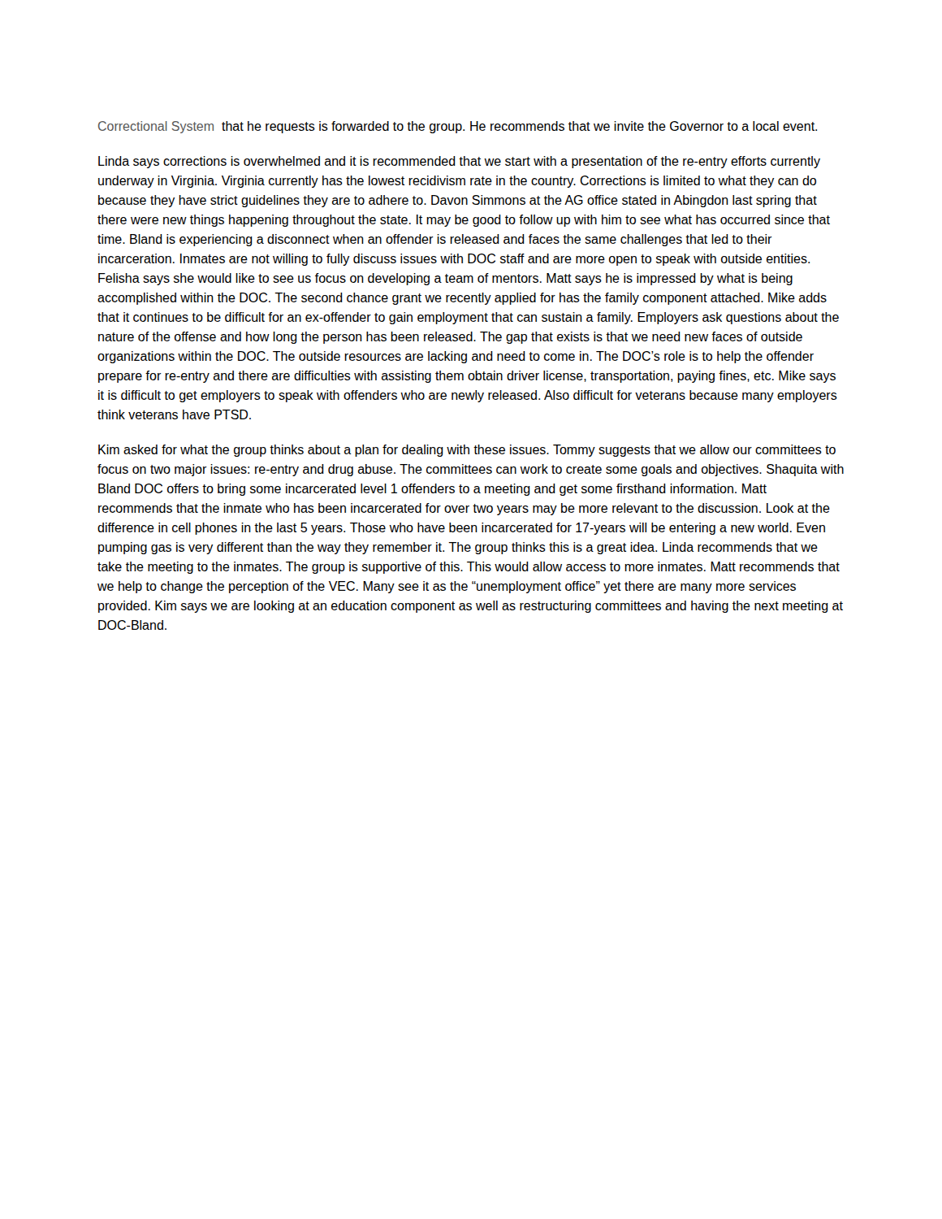Correctional System that he requests is forwarded to the group. He recommends that we invite the Governor to a local event.
Linda says corrections is overwhelmed and it is recommended that we start with a presentation of the re-entry efforts currently underway in Virginia. Virginia currently has the lowest recidivism rate in the country. Corrections is limited to what they can do because they have strict guidelines they are to adhere to. Davon Simmons at the AG office stated in Abingdon last spring that there were new things happening throughout the state. It may be good to follow up with him to see what has occurred since that time. Bland is experiencing a disconnect when an offender is released and faces the same challenges that led to their incarceration. Inmates are not willing to fully discuss issues with DOC staff and are more open to speak with outside entities. Felisha says she would like to see us focus on developing a team of mentors. Matt says he is impressed by what is being accomplished within the DOC. The second chance grant we recently applied for has the family component attached. Mike adds that it continues to be difficult for an ex-offender to gain employment that can sustain a family. Employers ask questions about the nature of the offense and how long the person has been released. The gap that exists is that we need new faces of outside organizations within the DOC. The outside resources are lacking and need to come in. The DOC’s role is to help the offender prepare for re-entry and there are difficulties with assisting them obtain driver license, transportation, paying fines, etc. Mike says it is difficult to get employers to speak with offenders who are newly released. Also difficult for veterans because many employers think veterans have PTSD.
Kim asked for what the group thinks about a plan for dealing with these issues. Tommy suggests that we allow our committees to focus on two major issues: re-entry and drug abuse. The committees can work to create some goals and objectives. Shaquita with Bland DOC offers to bring some incarcerated level 1 offenders to a meeting and get some firsthand information. Matt recommends that the inmate who has been incarcerated for over two years may be more relevant to the discussion. Look at the difference in cell phones in the last 5 years. Those who have been incarcerated for 17-years will be entering a new world. Even pumping gas is very different than the way they remember it. The group thinks this is a great idea. Linda recommends that we take the meeting to the inmates. The group is supportive of this. This would allow access to more inmates. Matt recommends that we help to change the perception of the VEC. Many see it as the “unemployment office” yet there are many more services provided. Kim says we are looking at an education component as well as restructuring committees and having the next meeting at DOC-Bland.